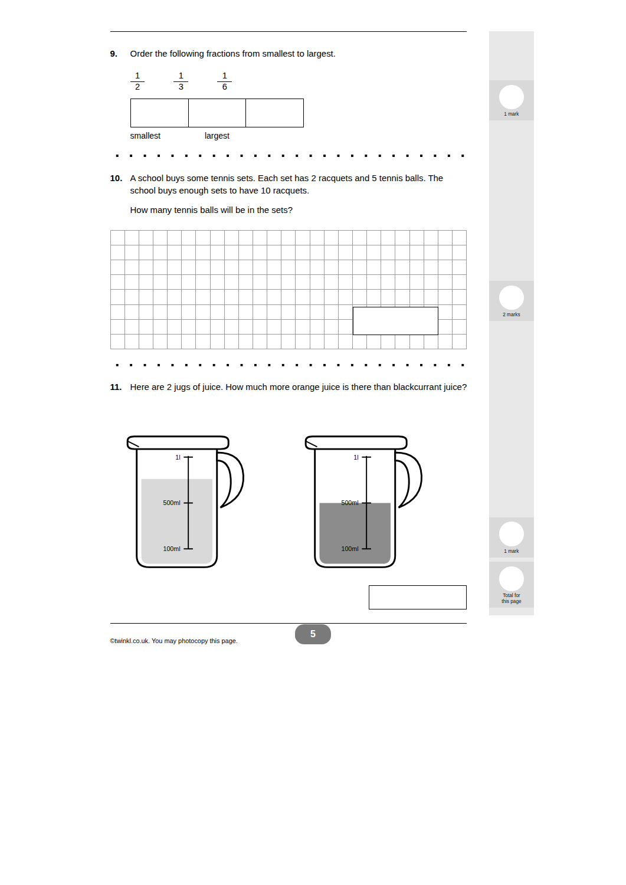1 mark
2 marks
1 mark
Total for
this page
9.
Order the following fractions from smallest to largest.
12 13 16
smallest
largest
10.
A school buys some tennis sets. Each set has 2 racquets and 5 tennis balls. The school buys enough sets to have 10 racquets.
How many tennis balls will be in the sets?
11.
Here are 2 jugs of juice. How much more orange juice is there than blackcurrant juice?
1l 500ml 100ml
1l 500ml 100ml
©twinkl.co.uk. You may photocopy this page.
5